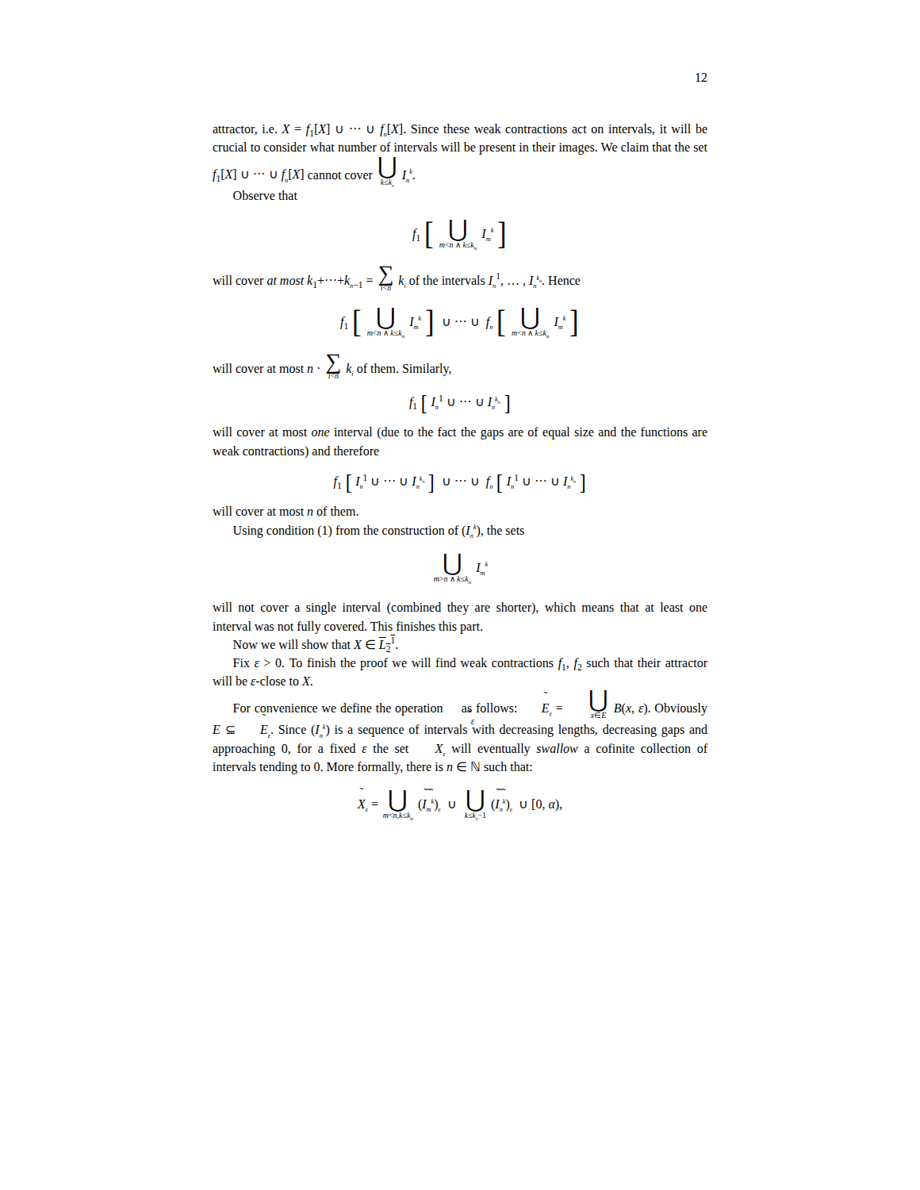12
attractor, i.e. X = f1[X] ∪ ··· ∪ fn[X]. Since these weak contractions act on intervals, it will be crucial to consider what number of intervals will be present in their images. We claim that the set f1[X] ∪ ··· ∪ fn[X] cannot cover ⋃k≤kn Ink.
Observe that
f1 [ ⋃m<n ∧ k≤km Imk ]
will cover at most k1+···+kn−1 = ∑i<n ki of the intervals In1, … , Inkn. Hence
f1 [ ⋃m<n ∧ k≤km Imk ] ∪ ··· ∪ fn [ ⋃m<n ∧ k≤km Imk ]
will cover at most n · ∑i<n ki of them. Similarly,
f1 [ In1 ∪ ··· ∪ Inkn ]
will cover at most one interval (due to the fact the gaps are of equal size and the functions are weak contractions) and therefore
f1 [ In1 ∪ ··· ∪ Inkn ] ∪ ··· ∪ fn [ In1 ∪ ··· ∪ Inkn ]
will cover at most n of them.
Using condition (1) from the construction of (Ink), the sets
⋃m>n ∧ k≤km Imk
will not cover a single interval (combined they are shorter), which means that at least one interval was not fully covered. This finishes this part.
Now we will show that X ∈ L21.
Fix ε > 0. To finish the proof we will find weak contractions f1, f2 such that their attractor will be ε-close to X.
For convenience we define the operation ˜ε as follows: ˜Eε = ⋃x∈E B(x, ε). Obviously E ⊆ ˜Eε. Since (Ink) is a sequence of intervals with decreasing lengths, decreasing gaps and approaching 0, for a fixed ε the set ˜Xε will eventually swallow a cofinite collection of intervals tending to 0. More formally, there is n ∈ ℕ such that:
˜Xε = ⋃m<n,k≤km ˜˜˜(Imk)ε ∪ ⋃k≤kn−1 ˜˜˜(Ink)ε ∪ [0, α),